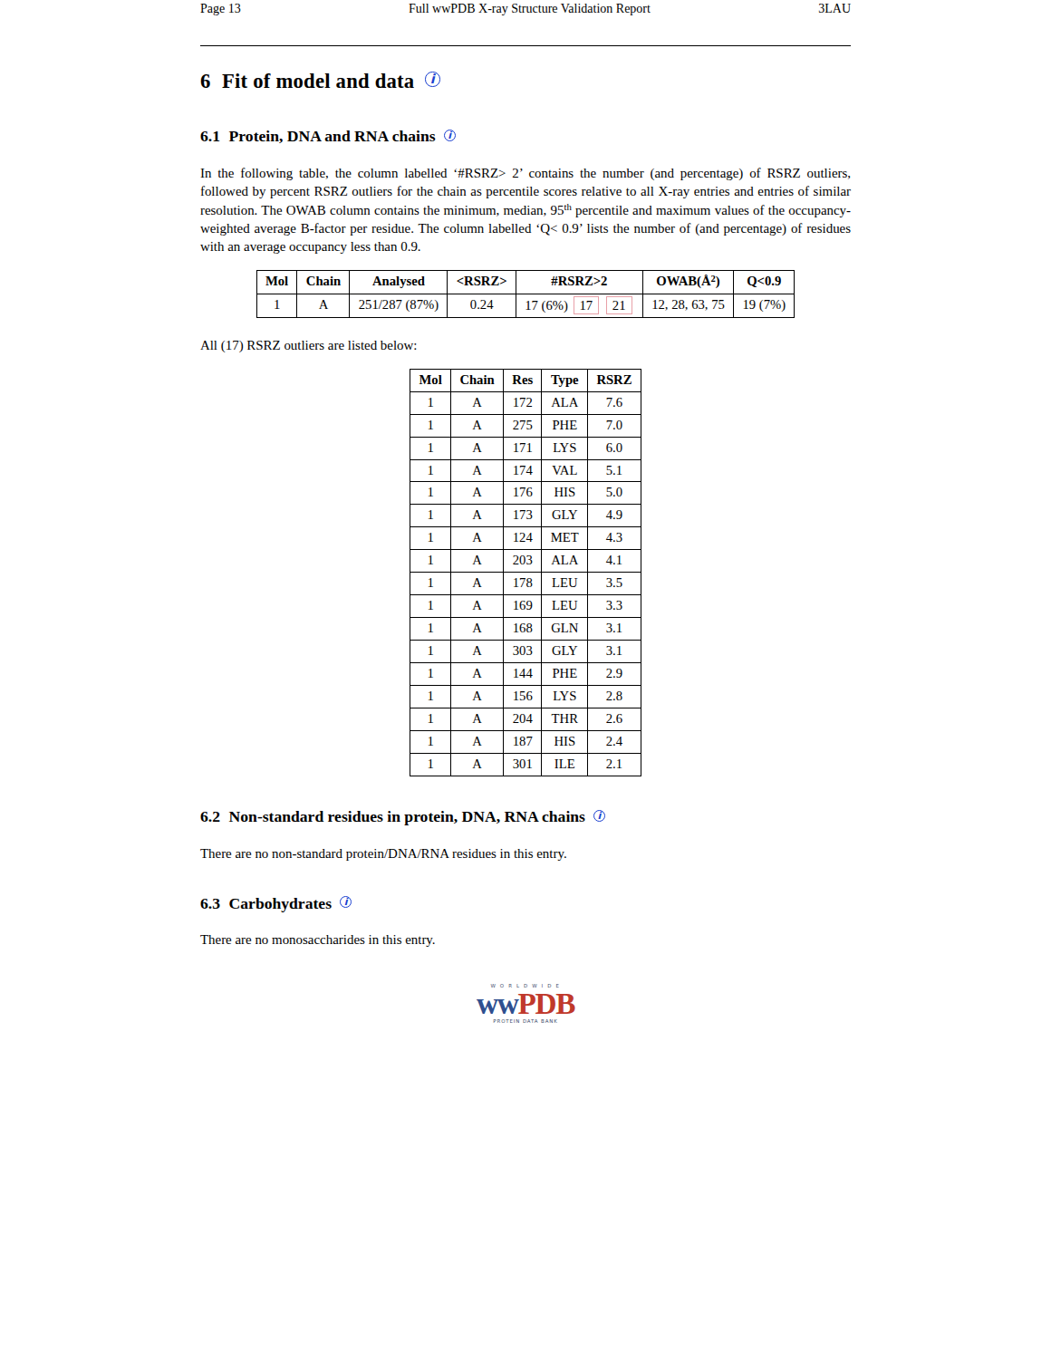Page 13
Full wwPDB X-ray Structure Validation Report
3LAU
6 Fit of model and data i
6.1 Protein, DNA and RNA chains i
In the following table, the column labelled ‘#RSRZ> 2’ contains the number (and percentage) of RSRZ outliers, followed by percent RSRZ outliers for the chain as percentile scores relative to all X-ray entries and entries of similar resolution. The OWAB column contains the minimum, median, 95th percentile and maximum values of the occupancy-weighted average B-factor per residue. The column labelled ‘Q< 0.9’ lists the number of (and percentage) of residues with an average occupancy less than 0.9.
| Mol | Chain | Analysed | <RSRZ> | #RSRZ>2 | OWAB(Å 2 ) | Q<0.9 |
| --- | --- | --- | --- | --- | --- | --- |
| 1 | A | 251/287 (87%) | 0.24 | 17 (6%) 17 21 | 12, 28, 63, 75 | 19 (7%) |
All (17) RSRZ outliers are listed below:
| Mol | Chain | Res | Type | RSRZ |
| --- | --- | --- | --- | --- |
| 1 | A | 172 | ALA | 7.6 |
| 1 | A | 275 | PHE | 7.0 |
| 1 | A | 171 | LYS | 6.0 |
| 1 | A | 174 | VAL | 5.1 |
| 1 | A | 176 | HIS | 5.0 |
| 1 | A | 173 | GLY | 4.9 |
| 1 | A | 124 | MET | 4.3 |
| 1 | A | 203 | ALA | 4.1 |
| 1 | A | 178 | LEU | 3.5 |
| 1 | A | 169 | LEU | 3.3 |
| 1 | A | 168 | GLN | 3.1 |
| 1 | A | 303 | GLY | 3.1 |
| 1 | A | 144 | PHE | 2.9 |
| 1 | A | 156 | LYS | 2.8 |
| 1 | A | 204 | THR | 2.6 |
| 1 | A | 187 | HIS | 2.4 |
| 1 | A | 301 | ILE | 2.1 |
6.2 Non-standard residues in protein, DNA, RNA chains i
There are no non-standard protein/DNA/RNA residues in this entry.
6.3 Carbohydrates i
There are no monosaccharides in this entry.
W O R L D W I D E
wwPDB
PROTEIN DATA BANK